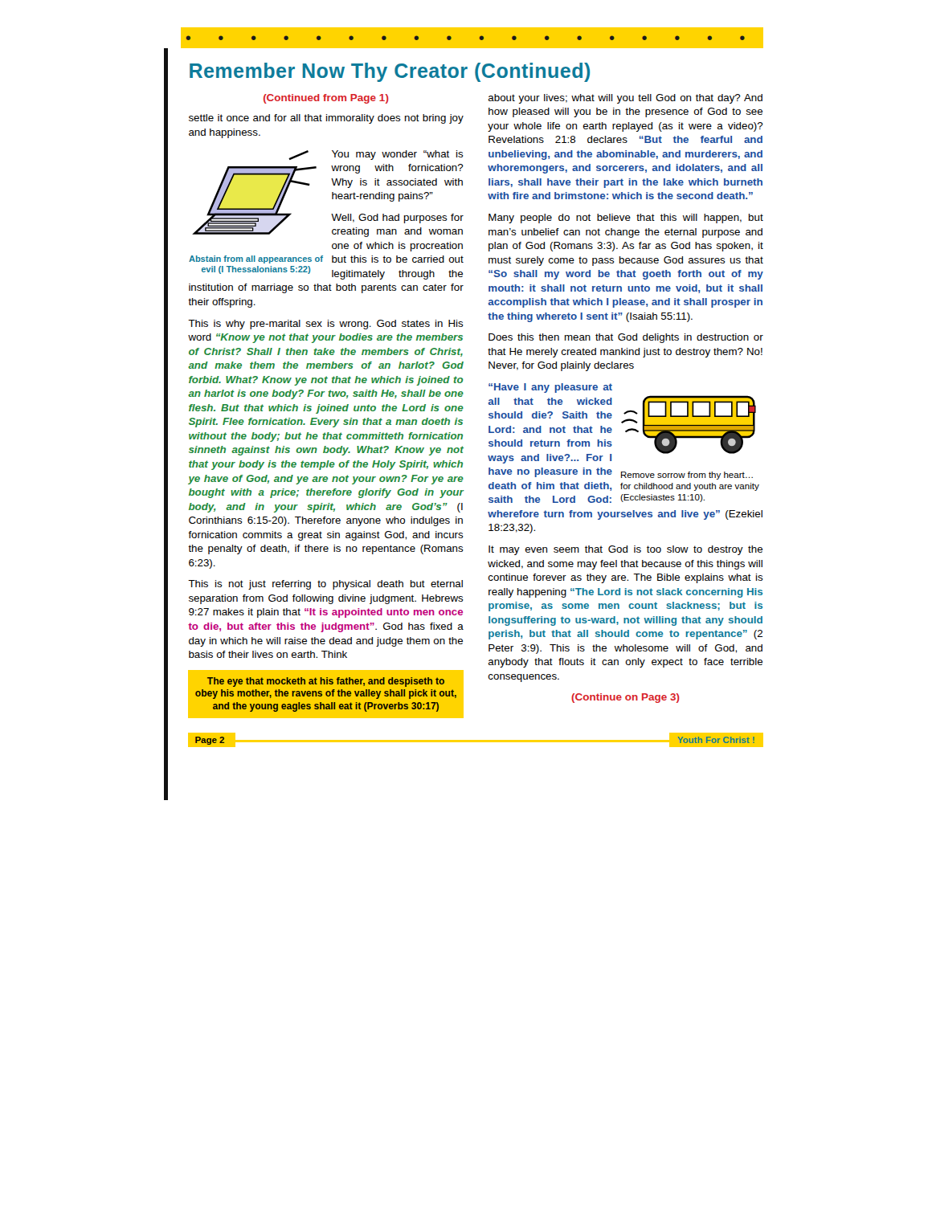• • • • • • • • • • • • • • • • • • • • • • • • • • • • • • • • • •
Remember Now Thy Creator (Continued)
(Continued from Page 1)
settle it once and for all that immorality does not bring joy and happiness.
Abstain from all appearances of evil (I Thessalonians 5:22)
You may wonder “what is wrong with fornication? Why is it associated with heart-rending pains?”
Well, God had purposes for creating man and woman one of which is procreation but this is to be carried out legitimately through the institution of marriage so that both parents can cater for their offspring.
This is why pre-marital sex is wrong. God states in His word “Know ye not that your bodies are the members of Christ? Shall I then take the members of Christ, and make them the members of an harlot? God forbid. What? Know ye not that he which is joined to an harlot is one body? For two, saith He, shall be one flesh. But that which is joined unto the Lord is one Spirit. Flee fornication. Every sin that a man doeth is without the body; but he that committeth fornication sinneth against his own body. What? Know ye not that your body is the temple of the Holy Spirit, which ye have of God, and ye are not your own? For ye are bought with a price; therefore glorify God in your body, and in your spirit, which are God’s” (I Corinthians 6:15-20). Therefore anyone who indulges in fornication commits a great sin against God, and incurs the penalty of death, if there is no repentance (Romans 6:23).
This is not just referring to physical death but eternal separation from God following divine judgment. Hebrews 9:27 makes it plain that “It is appointed unto men once to die, but after this the judgment”. God has fixed a day in which he will raise the dead and judge them on the basis of their lives on earth. Think
The eye that mocketh at his father, and despiseth to obey his mother, the ravens of the valley shall pick it out, and the young eagles shall eat it (Proverbs 30:17)
about your lives; what will you tell God on that day? And how pleased will you be in the presence of God to see your whole life on earth replayed (as it were a video)? Revelations 21:8 declares “But the fearful and unbelieving, and the abominable, and murderers, and whoremongers, and sorcerers, and idolaters, and all liars, shall have their part in the lake which burneth with fire and brimstone: which is the second death.”
Many people do not believe that this will happen, but man’s unbelief can not change the eternal purpose and plan of God (Romans 3:3). As far as God has spoken, it must surely come to pass because God assures us that “So shall my word be that goeth forth out of my mouth: it shall not return unto me void, but it shall accomplish that which I please, and it shall prosper in the thing whereto I sent it” (Isaiah 55:11).
Does this then mean that God delights in destruction or that He merely created mankind just to destroy them? No! Never, for God plainly declares
Remove sorrow from thy heart… for childhood and youth are vanity (Ecclesiastes 11:10).
“Have I any pleasure at all that the wicked should die? Saith the Lord: and not that he should return from his ways and live?... For I have no pleasure in the death of him that dieth, saith the Lord God: wherefore turn from yourselves and live ye” (Ezekiel 18:23,32).
It may even seem that God is too slow to destroy the wicked, and some may feel that because of this things will continue forever as they are. The Bible explains what is really happening “The Lord is not slack concerning His promise, as some men count slackness; but is longsuffering to us-ward, not willing that any should perish, but that all should come to repentance” (2 Peter 3:9). This is the wholesome will of God, and anybody that flouts it can only expect to face terrible consequences.
(Continue on Page 3)
Page 2
Youth For Christ !